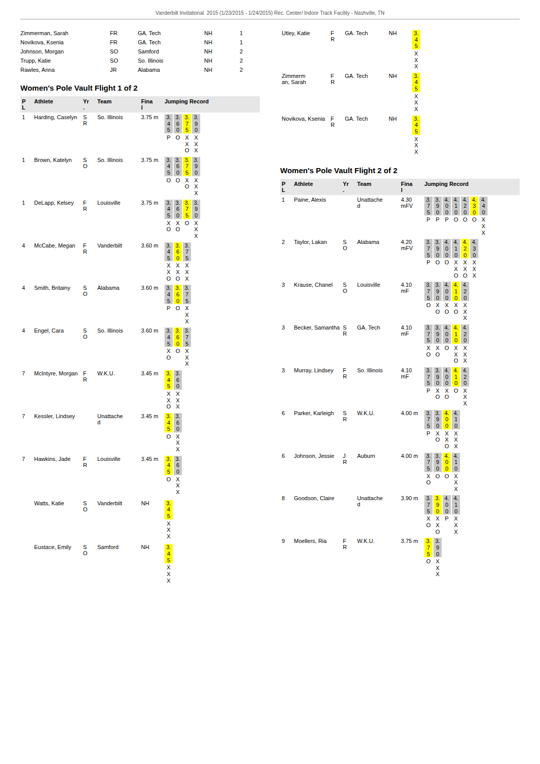Vanderbilt Invitational 2015 (1/23/2015 - 1/24/2015) Rec. Center/ Indoor Track Facility - Nashville, TN
| Zimmerman, Sarah | FR | GA. Tech | NH | 1 |
| Novikova, Ksenia | FR | GA. Tech | NH | 1 |
| Johnson, Morgan | SO | Samford | NH | 2 |
| Trupp, Katie | SO | So. Illinois | NH | 2 |
| Rawles, Anna | JR | Alabama | NH | 2 |
Women's Pole Vault Flight 1 of 2
| P L | Athlete | Yr . | Team | Fina l | Jumping Record |
| --- | --- | --- | --- | --- | --- |
| 1 | Harding, Caselyn | S R | So. Illinois | 3.75 m | 3. 4 5 3. 6 0 3. 7 5 3. 9 0 P O X X O X X X |
| 1 | Brown, Katelyn | S O | So. Illinois | 3.75 m | 3. 4 5 3. 6 0 3. 7 5 3. 9 0 O O X O X X X |
| 1 | DeLapp, Kelsey | F R | Louisville | 3.75 m | 3. 4 5 3. 6 0 3. 7 5 3. 9 0 X O X O O X X X |
| 4 | McCabe, Megan | F R | Vanderbilt | 3.60 m | 3. 4 5 3. 6 0 3. 7 5 X X O X X O X X X |
| 4 | Smith, Britainy | S O | Alabama | 3.60 m | 3. 4 5 3. 6 0 3. 7 5 P O X X X |
| 4 | Engel, Cara | S O | So. Illinois | 3.60 m | 3. 4 5 3. 6 0 3. 7 5 X O O X X X |
| 7 | McIntyre, Morgan | F R | W.K.U. | 3.45 m | 3. 4 5 3. 6 0 X X O X X X |
| 7 | Kessler, Lindsey | | Unattache d | 3.45 m | 3. 4 5 3. 6 0 O X X X |
| 7 | Hawkins, Jade | F R | Louisville | 3.45 m | 3. 4 5 3. 6 0 O X X X |
| | Watts, Katie | S O | Vanderbilt | NH | 3. 4 5 X X X |
| | Eustace, Emily | S O | Samford | NH | 3. 4 5 X X X |
| Utley, Katie | F R | GA. Tech | NH | 3. 4 5 X X X |
| Zimmerm an, Sarah | F R | GA. Tech | NH | 3. 4 5 X X X |
| Novikova, Ksenia | F R | GA. Tech | NH | 3. 4 5 X X X |
Women's Pole Vault Flight 2 of 2
| P L | Athlete | Yr . | Team | Fina l | Jumping Record |
| --- | --- | --- | --- | --- | --- |
| 1 | Paine, Alexis | | Unattache d | 4.30 mFV | 3. 7 5 3. 9 0 4. 0 0 4. 1 0 4. 2 0 4. 3 0 4. 4 0 P P P O O O X X X |
| 2 | Taylor, Lakan | S O | Alabama | 4.20 mFV | 3. 7 5 3. 9 0 4. 0 0 4. 1 0 4. 2 0 4. 3 0 P O O X X O X X O X X X |
| 3 | Krause, Chanel | S O | Louisville | 4.10 mF | 3. 7 5 3. 9 0 4. 0 0 4. 1 0 4. 2 0 O X O X O X O X X X |
| 3 | Becker, Samantha | S R | GA. Tech | 4.10 mF | 3. 7 5 3. 9 0 4. 0 0 4. 1 0 4. 2 0 X O X O O X X O X X X |
| 3 | Murray, Lindsey | F R | So. Illinois | 4.10 mF | 3. 7 5 3. 9 0 4. 0 0 4. 1 0 4. 2 0 P X O X O O X X X |
| 6 | Parker, Karleigh | S R | W.K.U. | 4.00 m | 3. 7 5 3. 9 0 4. 0 0 4. 1 0 P X O X X O X X X |
| 6 | Johnson, Jessie | J R | Auburn | 4.00 m | 3. 7 5 3. 9 0 4. 0 0 4. 1 0 X O O O X X X |
| 8 | Goodson, Claire | | Unattache d | 3.90 m | 3. 7 5 3. 9 0 4. 0 0 4. 1 0 X O X X O P X X X |
| 9 | Moellers, Ria | F R | W.K.U. | 3.75 m | 3. 7 5 3. 9 0 O X X X |